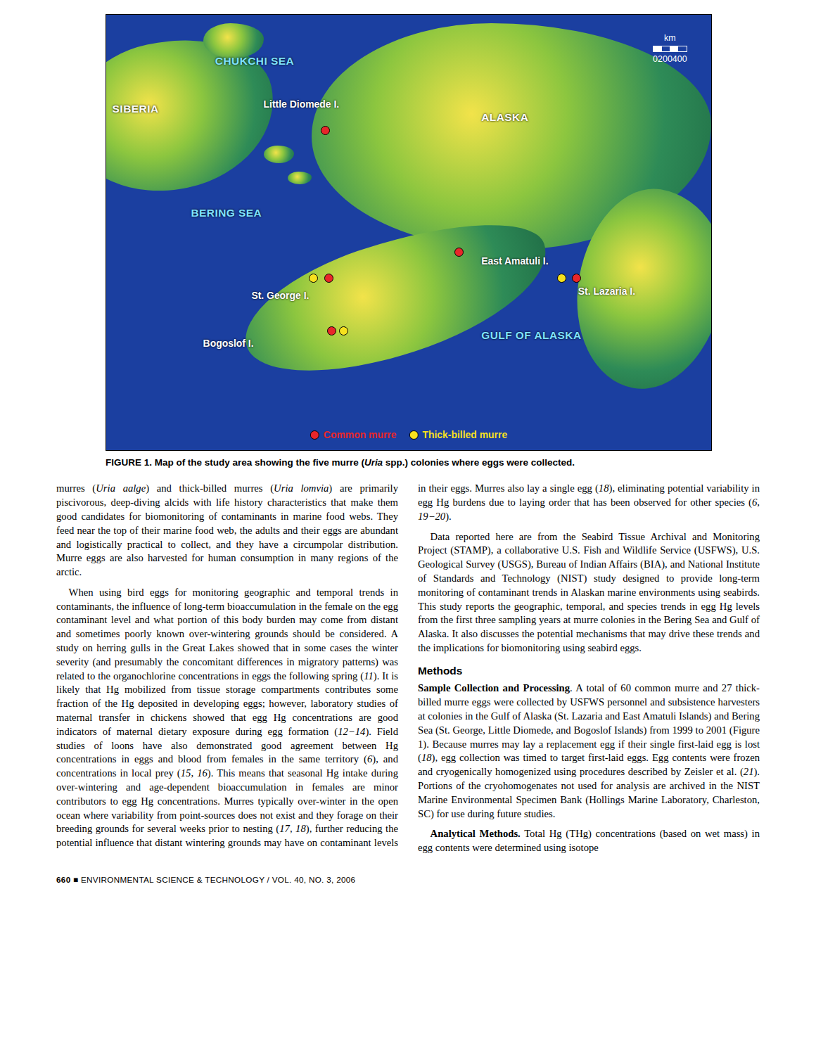CHUKCHI SEA
SIBERIA
ALASKA
BERING SEA
GULF OF ALASKA
Little Diomede I.
East Amatuli I.
St. George I.
St. Lazaria I.
Bogoslof I.
km
0200400
Common murre
Thick-billed murre
FIGURE 1. Map of the study area showing the five murre (Uria spp.) colonies where eggs were collected.
murres (Uria aalge) and thick-billed murres (Uria lomvia) are primarily piscivorous, deep-diving alcids with life history characteristics that make them good candidates for biomonitoring of contaminants in marine food webs. They feed near the top of their marine food web, the adults and their eggs are abundant and logistically practical to collect, and they have a circumpolar distribution. Murre eggs are also harvested for human consumption in many regions of the arctic.
When using bird eggs for monitoring geographic and temporal trends in contaminants, the influence of long-term bioaccumulation in the female on the egg contaminant level and what portion of this body burden may come from distant and sometimes poorly known over-wintering grounds should be considered. A study on herring gulls in the Great Lakes showed that in some cases the winter severity (and presumably the concomitant differences in migratory patterns) was related to the organochlorine concentrations in eggs the following spring (11). It is likely that Hg mobilized from tissue storage compartments contributes some fraction of the Hg deposited in developing eggs; however, laboratory studies of maternal transfer in chickens showed that egg Hg concentrations are good indicators of maternal dietary exposure during egg formation (12−14). Field studies of loons have also demonstrated good agreement between Hg concentrations in eggs and blood from females in the same territory (6), and concentrations in local prey (15, 16). This means that seasonal Hg intake during over-wintering and age-dependent bioaccumulation in females are minor contributors to egg Hg concentrations. Murres typically over-winter in the open ocean where variability from point-sources does not exist and they forage on their breeding grounds for several weeks prior to nesting (17, 18), further reducing the potential influence that distant wintering grounds may have on contaminant levels in their eggs. Murres also lay a single egg (18), eliminating potential variability in egg Hg burdens due to laying order that has been observed for other species (6, 19−20).
Data reported here are from the Seabird Tissue Archival and Monitoring Project (STAMP), a collaborative U.S. Fish and Wildlife Service (USFWS), U.S. Geological Survey (USGS), Bureau of Indian Affairs (BIA), and National Institute of Standards and Technology (NIST) study designed to provide long-term monitoring of contaminant trends in Alaskan marine environments using seabirds. This study reports the geographic, temporal, and species trends in egg Hg levels from the first three sampling years at murre colonies in the Bering Sea and Gulf of Alaska. It also discusses the potential mechanisms that may drive these trends and the implications for biomonitoring using seabird eggs.
Methods
Sample Collection and Processing. A total of 60 common murre and 27 thick-billed murre eggs were collected by USFWS personnel and subsistence harvesters at colonies in the Gulf of Alaska (St. Lazaria and East Amatuli Islands) and Bering Sea (St. George, Little Diomede, and Bogoslof Islands) from 1999 to 2001 (Figure 1). Because murres may lay a replacement egg if their single first-laid egg is lost (18), egg collection was timed to target first-laid eggs. Egg contents were frozen and cryogenically homogenized using procedures described by Zeisler et al. (21). Portions of the cryohomogenates not used for analysis are archived in the NIST Marine Environmental Specimen Bank (Hollings Marine Laboratory, Charleston, SC) for use during future studies.
Analytical Methods. Total Hg (THg) concentrations (based on wet mass) in egg contents were determined using isotope
660 ■ ENVIRONMENTAL SCIENCE & TECHNOLOGY / VOL. 40, NO. 3, 2006